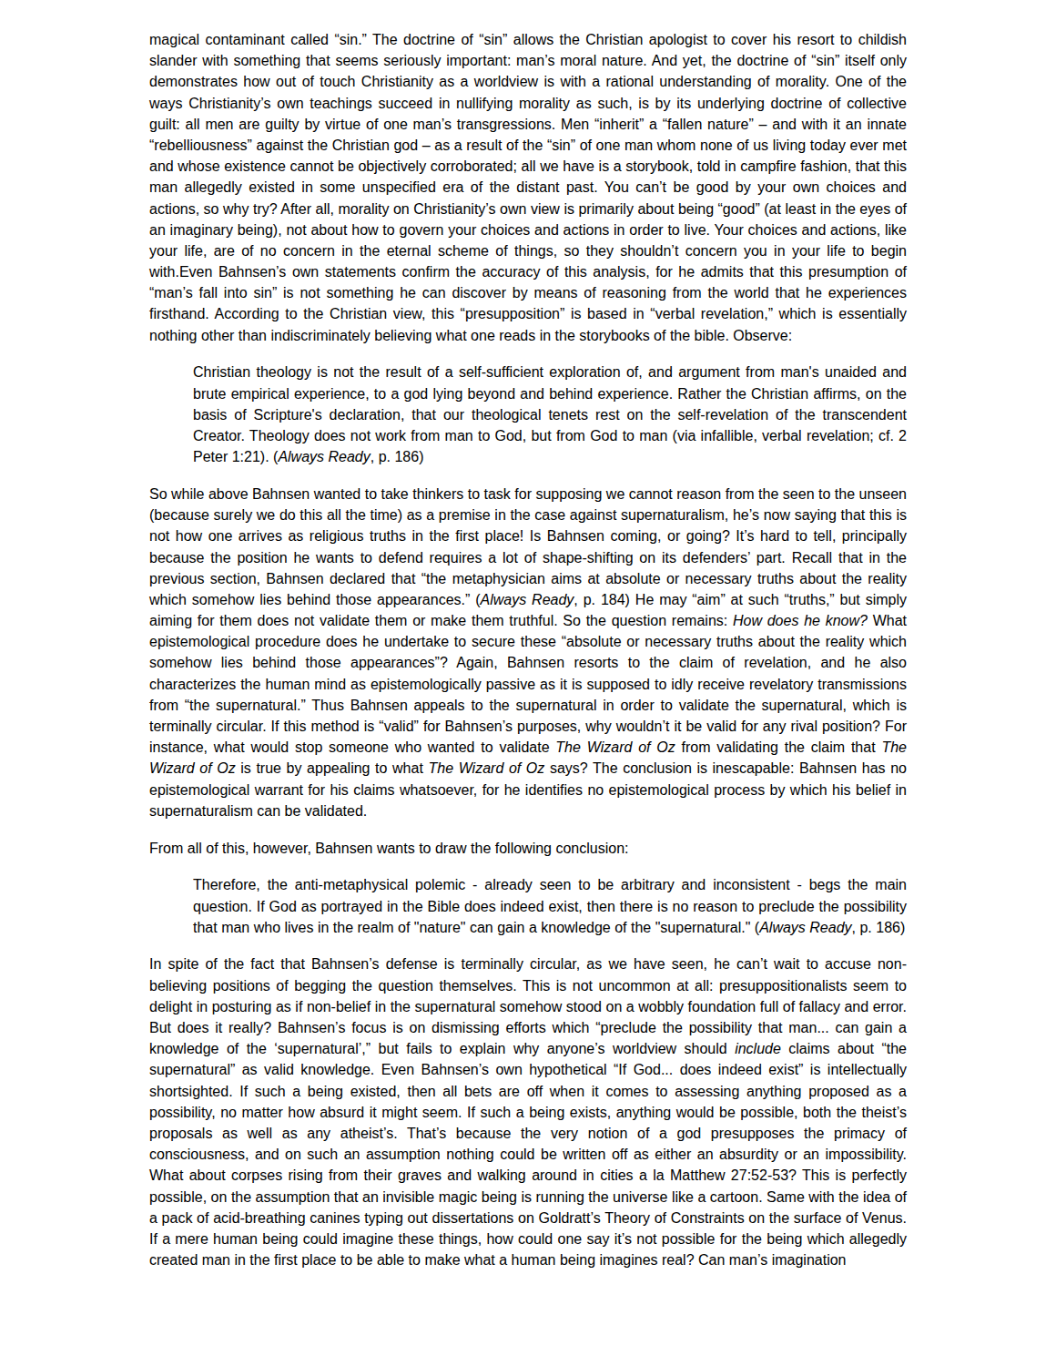magical contaminant called “sin.” The doctrine of “sin” allows the Christian apologist to cover his resort to childish slander with something that seems seriously important: man’s moral nature. And yet, the doctrine of “sin” itself only demonstrates how out of touch Christianity as a worldview is with a rational understanding of morality. One of the ways Christianity’s own teachings succeed in nullifying morality as such, is by its underlying doctrine of collective guilt: all men are guilty by virtue of one man’s transgressions. Men “inherit” a “fallen nature” – and with it an innate “rebelliousness” against the Christian god – as a result of the “sin” of one man whom none of us living today ever met and whose existence cannot be objectively corroborated; all we have is a storybook, told in campfire fashion, that this man allegedly existed in some unspecified era of the distant past. You can’t be good by your own choices and actions, so why try? After all, morality on Christianity’s own view is primarily about being “good” (at least in the eyes of an imaginary being), not about how to govern your choices and actions in order to live. Your choices and actions, like your life, are of no concern in the eternal scheme of things, so they shouldn’t concern you in your life to begin with.Even Bahnsen’s own statements confirm the accuracy of this analysis, for he admits that this presumption of “man’s fall into sin” is not something he can discover by means of reasoning from the world that he experiences firsthand. According to the Christian view, this “presupposition” is based in “verbal revelation,” which is essentially nothing other than indiscriminately believing what one reads in the storybooks of the bible. Observe:
Christian theology is not the result of a self-sufficient exploration of, and argument from man's unaided and brute empirical experience, to a god lying beyond and behind experience. Rather the Christian affirms, on the basis of Scripture's declaration, that our theological tenets rest on the self-revelation of the transcendent Creator. Theology does not work from man to God, but from God to man (via infallible, verbal revelation; cf. 2 Peter 1:21). (Always Ready, p. 186)
So while above Bahnsen wanted to take thinkers to task for supposing we cannot reason from the seen to the unseen (because surely we do this all the time) as a premise in the case against supernaturalism, he’s now saying that this is not how one arrives as religious truths in the first place! Is Bahnsen coming, or going? It’s hard to tell, principally because the position he wants to defend requires a lot of shape-shifting on its defenders’ part. Recall that in the previous section, Bahnsen declared that “the metaphysician aims at absolute or necessary truths about the reality which somehow lies behind those appearances.” (Always Ready, p. 184) He may “aim” at such “truths,” but simply aiming for them does not validate them or make them truthful. So the question remains: How does he know? What epistemological procedure does he undertake to secure these “absolute or necessary truths about the reality which somehow lies behind those appearances”? Again, Bahnsen resorts to the claim of revelation, and he also characterizes the human mind as epistemologically passive as it is supposed to idly receive revelatory transmissions from “the supernatural.” Thus Bahnsen appeals to the supernatural in order to validate the supernatural, which is terminally circular. If this method is “valid” for Bahnsen’s purposes, why wouldn’t it be valid for any rival position? For instance, what would stop someone who wanted to validate The Wizard of Oz from validating the claim that The Wizard of Oz is true by appealing to what The Wizard of Oz says? The conclusion is inescapable: Bahnsen has no epistemological warrant for his claims whatsoever, for he identifies no epistemological process by which his belief in supernaturalism can be validated.
From all of this, however, Bahnsen wants to draw the following conclusion:
Therefore, the anti-metaphysical polemic - already seen to be arbitrary and inconsistent - begs the main question. If God as portrayed in the Bible does indeed exist, then there is no reason to preclude the possibility that man who lives in the realm of "nature" can gain a knowledge of the "supernatural." (Always Ready, p. 186)
In spite of the fact that Bahnsen’s defense is terminally circular, as we have seen, he can’t wait to accuse non-believing positions of begging the question themselves. This is not uncommon at all: presuppositionalists seem to delight in posturing as if non-belief in the supernatural somehow stood on a wobbly foundation full of fallacy and error. But does it really? Bahnsen’s focus is on dismissing efforts which “preclude the possibility that man... can gain a knowledge of the ‘supernatural’,” but fails to explain why anyone’s worldview should include claims about “the supernatural” as valid knowledge. Even Bahnsen’s own hypothetical “If God... does indeed exist” is intellectually shortsighted. If such a being existed, then all bets are off when it comes to assessing anything proposed as a possibility, no matter how absurd it might seem. If such a being exists, anything would be possible, both the theist’s proposals as well as any atheist’s. That’s because the very notion of a god presupposes the primacy of consciousness, and on such an assumption nothing could be written off as either an absurdity or an impossibility. What about corpses rising from their graves and walking around in cities a la Matthew 27:52-53? This is perfectly possible, on the assumption that an invisible magic being is running the universe like a cartoon. Same with the idea of a pack of acid-breathing canines typing out dissertations on Goldratt’s Theory of Constraints on the surface of Venus. If a mere human being could imagine these things, how could one say it’s not possible for the being which allegedly created man in the first place to be able to make what a human being imagines real? Can man’s imagination